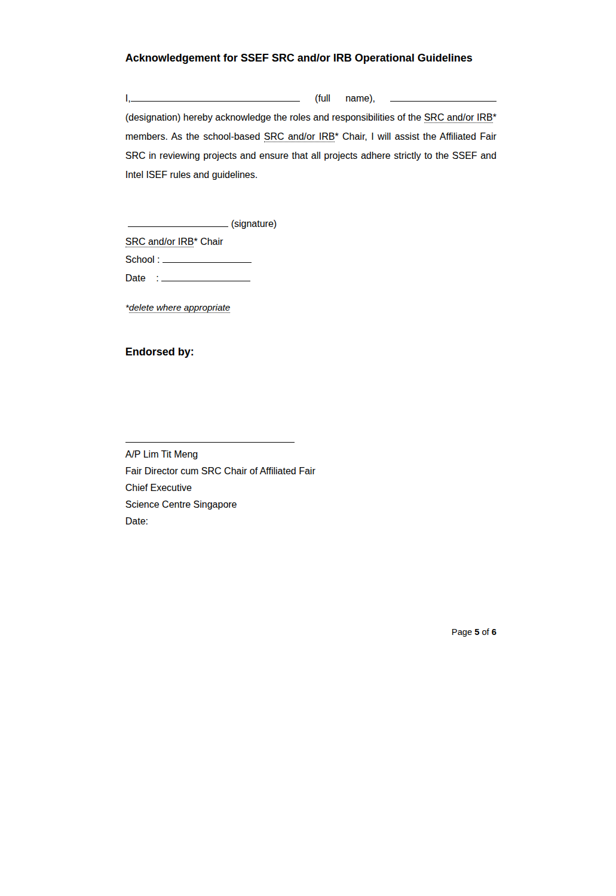Acknowledgement for SSEF SRC and/or IRB Operational Guidelines
I, (full name), (designation) hereby acknowledge the roles and responsibilities of the SRC and/or IRB* members. As the school-based SRC and/or IRB* Chair, I will assist the Affiliated Fair SRC in reviewing projects and ensure that all projects adhere strictly to the SSEF and Intel ISEF rules and guidelines.
(signature)
SRC and/or IRB* Chair
School :
Date :
*delete where appropriate
Endorsed by:
A/P Lim Tit Meng
Fair Director cum SRC Chair of Affiliated Fair
Chief Executive
Science Centre Singapore
Date:
Page 5 of 6